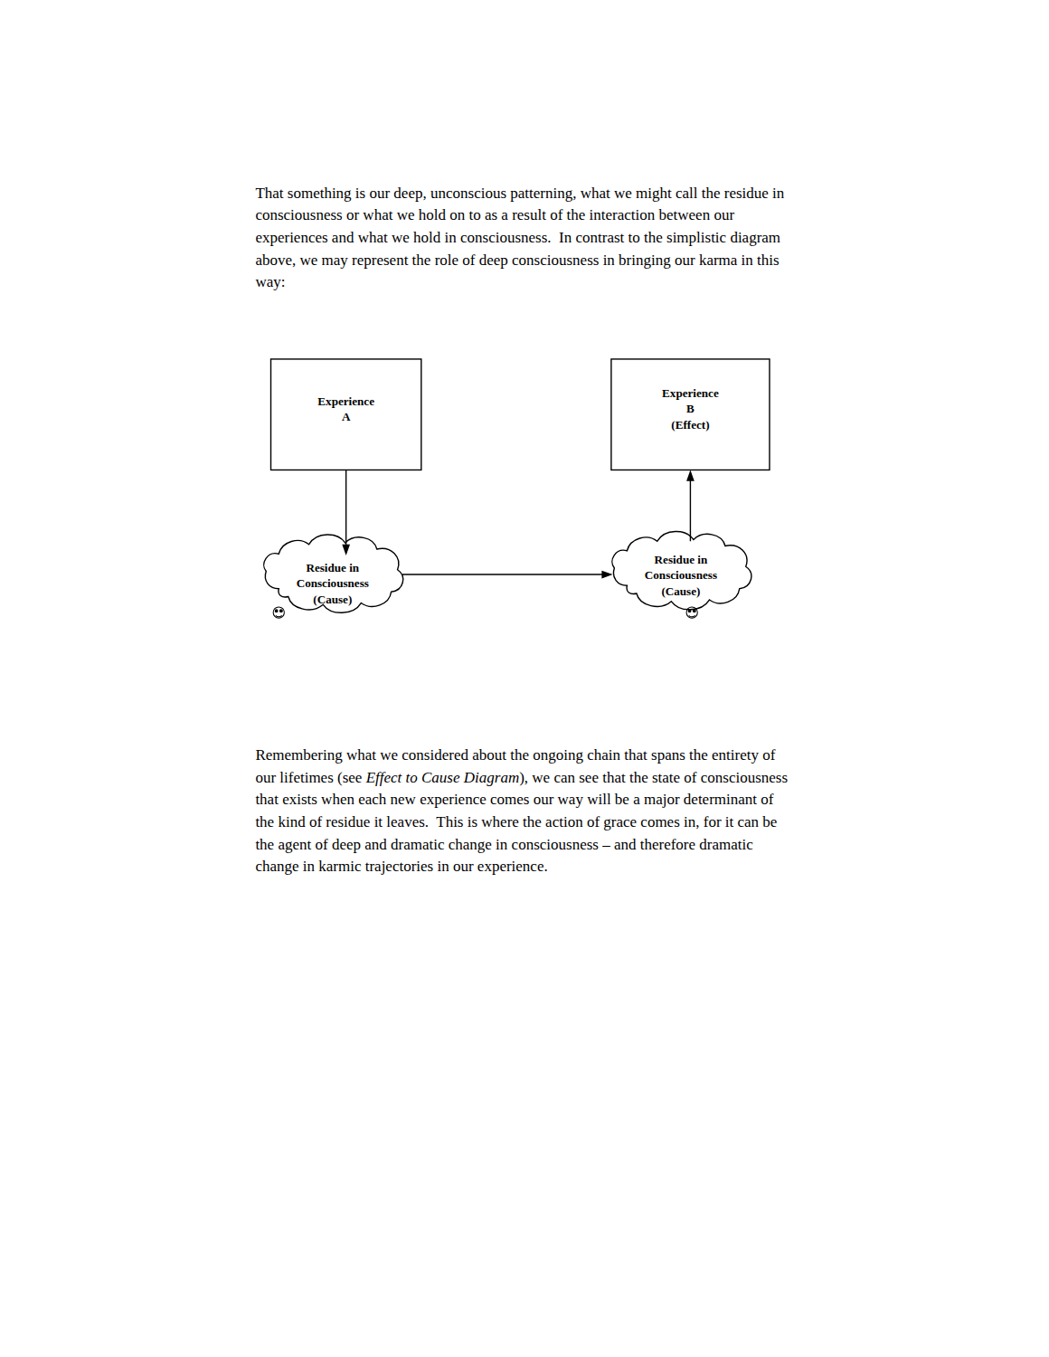That something is our deep, unconscious patterning, what we might call the residue in consciousness or what we hold on to as a result of the interaction between our experiences and what we hold in consciousness. In contrast to the simplistic diagram above, we may represent the role of deep consciousness in bringing our karma in this way:
Experience A Experience B (Effect) Residue in Consciousness (Cause) Residue in Consciousness (Cause)
Remembering what we considered about the ongoing chain that spans the entirety of our lifetimes (see Effect to Cause Diagram), we can see that the state of consciousness that exists when each new experience comes our way will be a major determinant of the kind of residue it leaves. This is where the action of grace comes in, for it can be the agent of deep and dramatic change in consciousness – and therefore dramatic change in karmic trajectories in our experience.